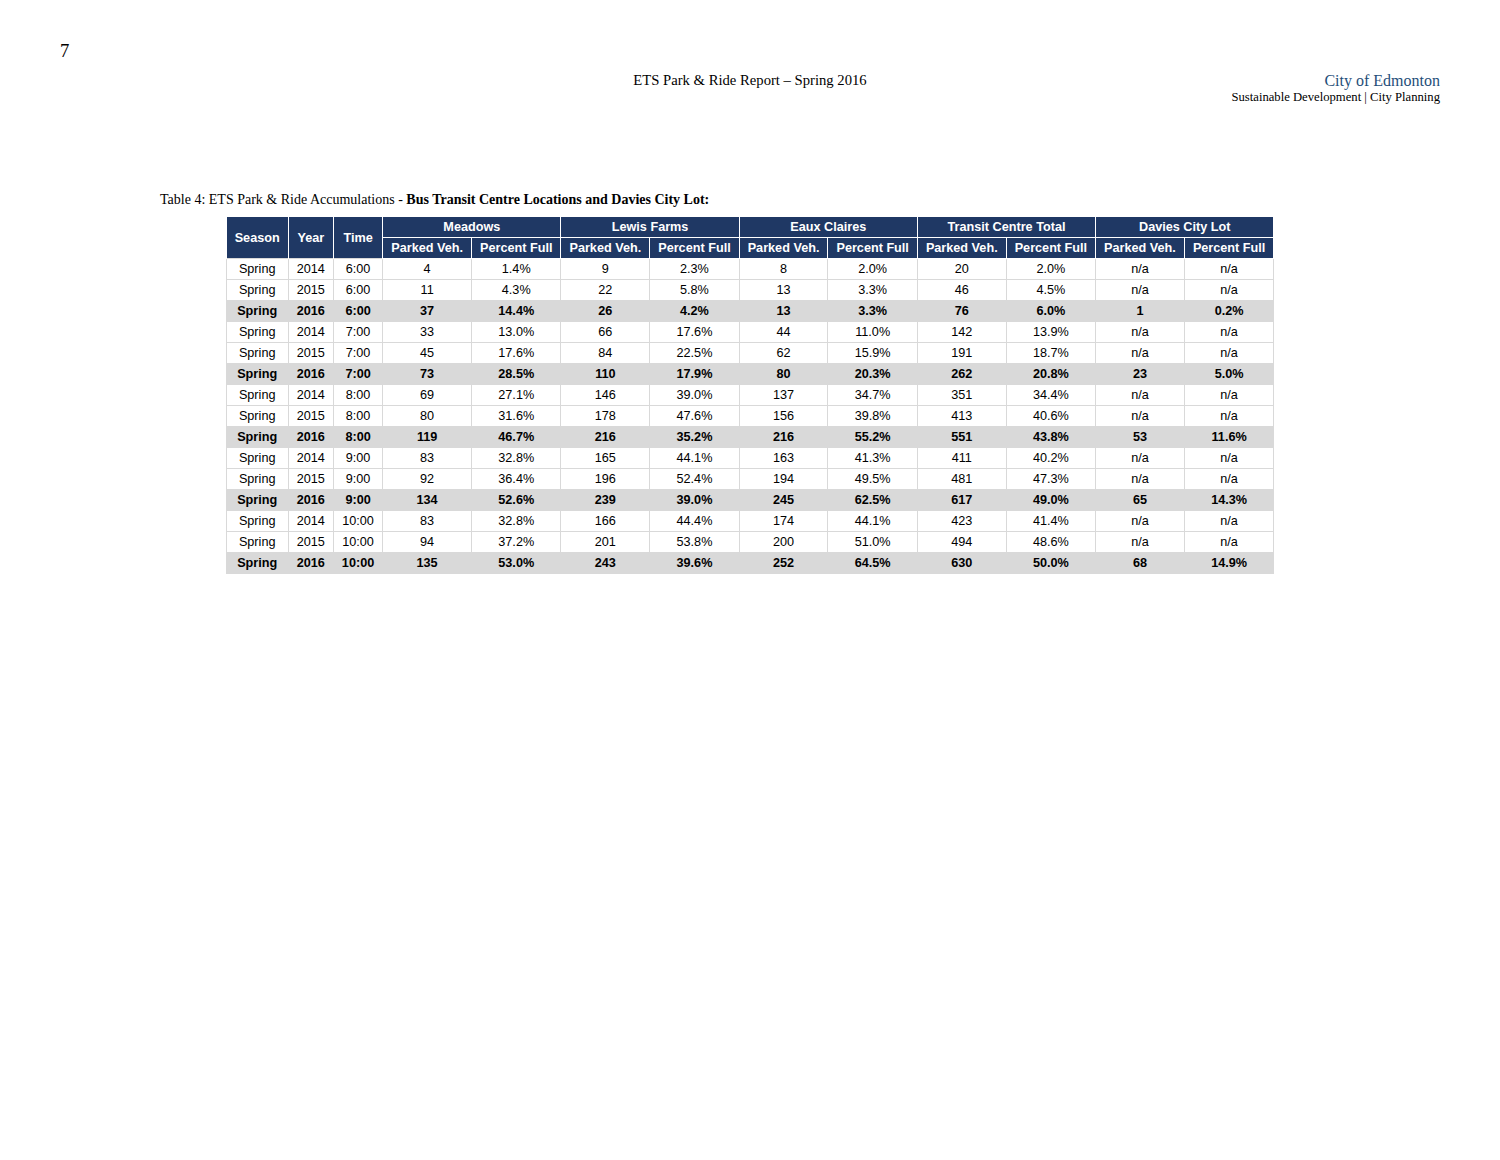7
ETS Park & Ride Report – Spring 2016
City of Edmonton
Sustainable Development | City Planning
Table 4: ETS Park & Ride Accumulations - Bus Transit Centre Locations and Davies City Lot:
| Season | Year | Time | Meadows | Lewis Farms | Eaux Claires | Transit Centre Total | Davies City Lot |
| --- | --- | --- | --- | --- | --- | --- | --- |
| Parked Veh. | Percent Full | Parked Veh. | Percent Full | Parked Veh. | Percent Full | Parked Veh. | Percent Full | Parked Veh. | Percent Full |
| Spring | 2014 | 6:00 | 4 | 1.4% | 9 | 2.3% | 8 | 2.0% | 20 | 2.0% | n/a | n/a |
| Spring | 2015 | 6:00 | 11 | 4.3% | 22 | 5.8% | 13 | 3.3% | 46 | 4.5% | n/a | n/a |
| Spring | 2016 | 6:00 | 37 | 14.4% | 26 | 4.2% | 13 | 3.3% | 76 | 6.0% | 1 | 0.2% |
| Spring | 2014 | 7:00 | 33 | 13.0% | 66 | 17.6% | 44 | 11.0% | 142 | 13.9% | n/a | n/a |
| Spring | 2015 | 7:00 | 45 | 17.6% | 84 | 22.5% | 62 | 15.9% | 191 | 18.7% | n/a | n/a |
| Spring | 2016 | 7:00 | 73 | 28.5% | 110 | 17.9% | 80 | 20.3% | 262 | 20.8% | 23 | 5.0% |
| Spring | 2014 | 8:00 | 69 | 27.1% | 146 | 39.0% | 137 | 34.7% | 351 | 34.4% | n/a | n/a |
| Spring | 2015 | 8:00 | 80 | 31.6% | 178 | 47.6% | 156 | 39.8% | 413 | 40.6% | n/a | n/a |
| Spring | 2016 | 8:00 | 119 | 46.7% | 216 | 35.2% | 216 | 55.2% | 551 | 43.8% | 53 | 11.6% |
| Spring | 2014 | 9:00 | 83 | 32.8% | 165 | 44.1% | 163 | 41.3% | 411 | 40.2% | n/a | n/a |
| Spring | 2015 | 9:00 | 92 | 36.4% | 196 | 52.4% | 194 | 49.5% | 481 | 47.3% | n/a | n/a |
| Spring | 2016 | 9:00 | 134 | 52.6% | 239 | 39.0% | 245 | 62.5% | 617 | 49.0% | 65 | 14.3% |
| Spring | 2014 | 10:00 | 83 | 32.8% | 166 | 44.4% | 174 | 44.1% | 423 | 41.4% | n/a | n/a |
| Spring | 2015 | 10:00 | 94 | 37.2% | 201 | 53.8% | 200 | 51.0% | 494 | 48.6% | n/a | n/a |
| Spring | 2016 | 10:00 | 135 | 53.0% | 243 | 39.6% | 252 | 64.5% | 630 | 50.0% | 68 | 14.9% |